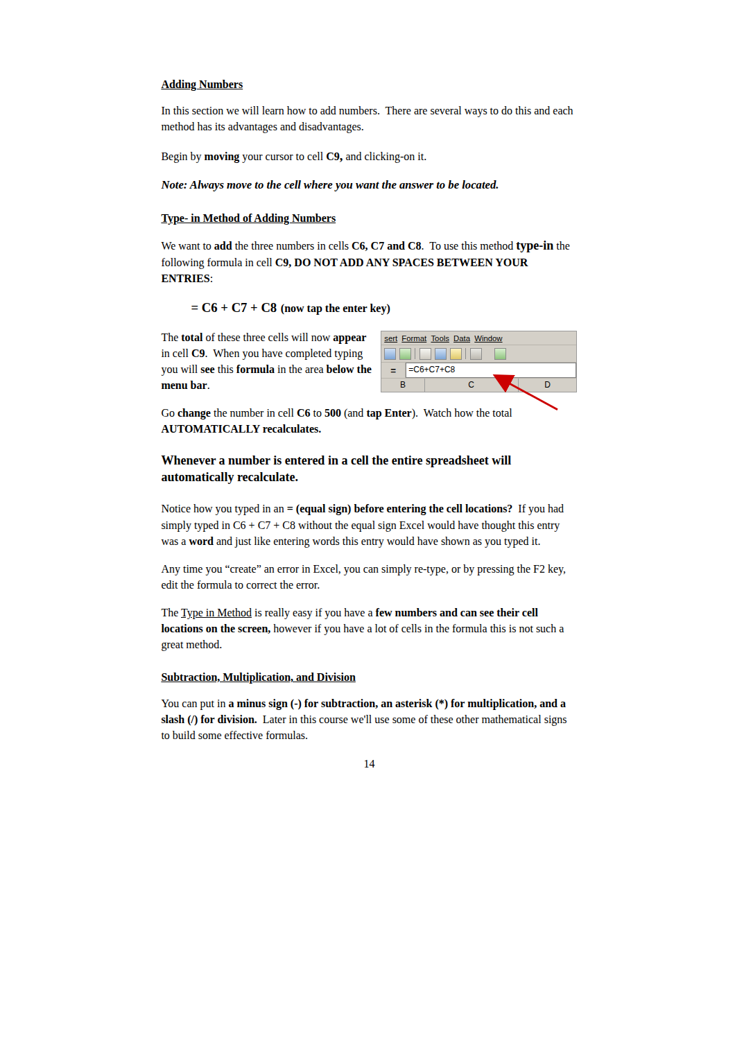Adding Numbers
In this section we will learn how to add numbers. There are several ways to do this and each method has its advantages and disadvantages.
Begin by moving your cursor to cell C9, and clicking-on it.
Note: Always move to the cell where you want the answer to be located.
Type- in Method of Adding Numbers
We want to add the three numbers in cells C6, C7 and C8. To use this method type-in the following formula in cell C9, DO NOT ADD ANY SPACES BETWEEN YOUR ENTRIES:
= C6 + C7 + C8(now tap the enter key)
sert Format Tools Data Window
=
=C6+C7+C8
B
C
D
The total of these three cells will now appear in cell C9. When you have completed typing you will see this formula in the area below the menu bar.
Go change the number in cell C6 to 500 (and tap Enter). Watch how the total AUTOMATICALLY recalculates.
Whenever a number is entered in a cell the entire spreadsheet will automatically recalculate.
Notice how you typed in an = (equal sign) before entering the cell locations? If you had simply typed in C6 + C7 + C8 without the equal sign Excel would have thought this entry was a word and just like entering words this entry would have shown as you typed it.
Any time you “create” an error in Excel, you can simply re-type, or by pressing the F2 key, edit the formula to correct the error.
The Type in Method is really easy if you have a few numbers and can see their cell locations on the screen, however if you have a lot of cells in the formula this is not such a great method.
Subtraction, Multiplication, and Division
You can put in a minus sign (-) for subtraction, an asterisk (*) for multiplication, and a slash (/) for division. Later in this course we'll use some of these other mathematical signs to build some effective formulas.
14